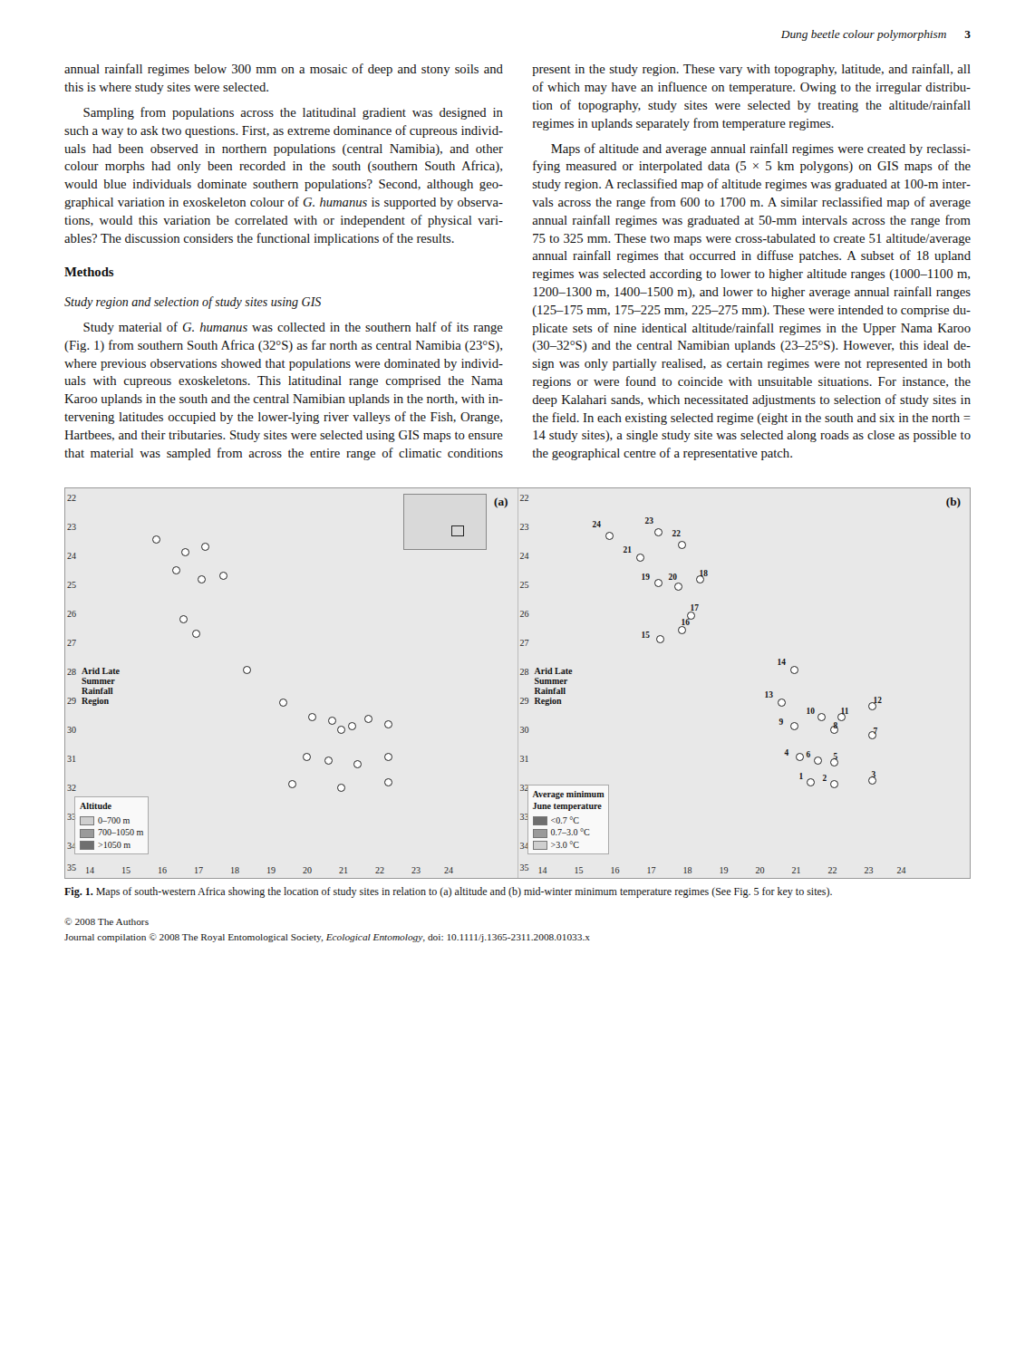Dung beetle colour polymorphism 3
annual rainfall regimes below 300 mm on a mosaic of deep and stony soils and this is where study sites were selected.
Sampling from populations across the latitudinal gradient was designed in such a way to ask two questions. First, as extreme dominance of cupreous individuals had been observed in northern populations (central Namibia), and other colour morphs had only been recorded in the south (southern South Africa), would blue individuals dominate southern populations? Second, although geographical variation in exoskeleton colour of G. humanus is supported by observations, would this variation be correlated with or independent of physical variables? The discussion considers the functional implications of the results.
Methods
Study region and selection of study sites using GIS
Study material of G. humanus was collected in the southern half of its range (Fig. 1) from southern South Africa (32°S) as far north as central Namibia (23°S), where previous observations showed that populations were dominated by individuals with cupreous exoskeletons. This latitudinal range comprised the Nama Karoo uplands in the south and the central Namibian uplands in the north, with intervening latitudes occupied by the lower-lying river valleys of the Fish, Orange, Hartbees, and their tributaries. Study sites were selected using GIS maps to ensure that material was sampled from across the entire range of climatic conditions present in the study region. These vary with topography, latitude, and rainfall, all of which may have an influence on temperature. Owing to the irregular distribution of topography, study sites were selected by treating the altitude/rainfall regimes in uplands separately from temperature regimes.
Maps of altitude and average annual rainfall regimes were created by reclassifying measured or interpolated data (5 × 5 km polygons) on GIS maps of the study region. A reclassified map of altitude regimes was graduated at 100-m intervals across the range from 600 to 1700 m. A similar reclassified map of average annual rainfall regimes was graduated at 50-mm intervals across the range from 75 to 325 mm. These two maps were cross-tabulated to create 51 altitude/average annual rainfall regimes that occurred in diffuse patches. A subset of 18 upland regimes was selected according to lower to higher altitude ranges (1000–1100 m, 1200–1300 m, 1400–1500 m), and lower to higher average annual rainfall ranges (125–175 mm, 175–225 mm, 225–275 mm). These were intended to comprise duplicate sets of nine identical altitude/rainfall regimes in the Upper Nama Karoo (30–32°S) and the central Namibian uplands (23–25°S). However, this ideal design was only partially realised, as certain regimes were not represented in both regions or were found to coincide with unsuitable situations. For instance, the deep Kalahari sands, which necessitated adjustments to selection of study sites in the field. In each existing selected regime (eight in the south and six in the north = 14 study sites), a single study site was selected along roads as close as possible to the geographical centre of a representative patch.
(a)
22 23 24 25 26 27 28 29 30 31 32 33 34 35 14 15 16 17 18 19 20 21 22 23 24 Arid Late
Summer
Rainfall
Region
Altitude 0–700 m
700–1050 m
>1050 m
(b) 22 23 24 25 26 27 28 29 30 31 32 33 34 35 14 15 16 17 18 19 20 21 22 23 24 Arid Late
Summer
Rainfall
Region
Average minimum
June temperature <0.7 °C
0.7–3.0 °C
>3.0 °C
24 23 22 21 19 20 18 17 16 15 14 13 12 10 11 9 8 7 4 6 5 1 2 3
Fig. 1. Maps of south-western Africa showing the location of study sites in relation to (a) altitude and (b) mid-winter minimum temperature regimes (See Fig. 5 for key to sites).
© 2008 The Authors
Journal compilation © 2008 The Royal Entomological Society, Ecological Entomology, doi: 10.1111/j.1365-2311.2008.01033.x